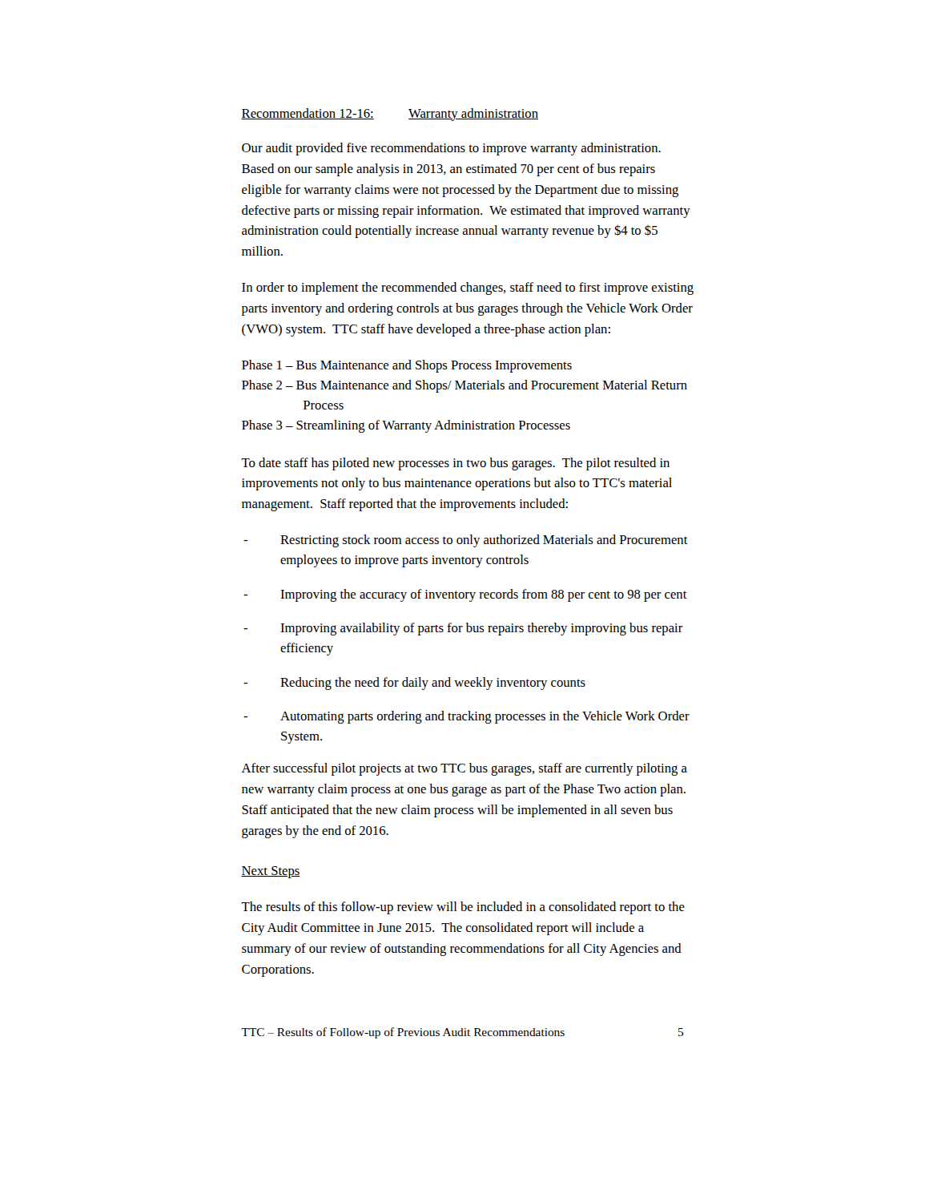Recommendation 12-16: Warranty administration
Our audit provided five recommendations to improve warranty administration. Based on our sample analysis in 2013, an estimated 70 per cent of bus repairs eligible for warranty claims were not processed by the Department due to missing defective parts or missing repair information. We estimated that improved warranty administration could potentially increase annual warranty revenue by $4 to $5 million.
In order to implement the recommended changes, staff need to first improve existing parts inventory and ordering controls at bus garages through the Vehicle Work Order (VWO) system. TTC staff have developed a three-phase action plan:
Phase 1 – Bus Maintenance and Shops Process Improvements
Phase 2 – Bus Maintenance and Shops/ Materials and Procurement Material Return
Process
Phase 3 – Streamlining of Warranty Administration Processes
To date staff has piloted new processes in two bus garages. The pilot resulted in improvements not only to bus maintenance operations but also to TTC's material management. Staff reported that the improvements included:
Restricting stock room access to only authorized Materials and Procurement employees to improve parts inventory controls
Improving the accuracy of inventory records from 88 per cent to 98 per cent
Improving availability of parts for bus repairs thereby improving bus repair efficiency
Reducing the need for daily and weekly inventory counts
Automating parts ordering and tracking processes in the Vehicle Work Order System.
After successful pilot projects at two TTC bus garages, staff are currently piloting a new warranty claim process at one bus garage as part of the Phase Two action plan. Staff anticipated that the new claim process will be implemented in all seven bus garages by the end of 2016.
Next Steps
The results of this follow-up review will be included in a consolidated report to the City Audit Committee in June 2015. The consolidated report will include a summary of our review of outstanding recommendations for all City Agencies and Corporations.
TTC – Results of Follow-up of Previous Audit Recommendations 5